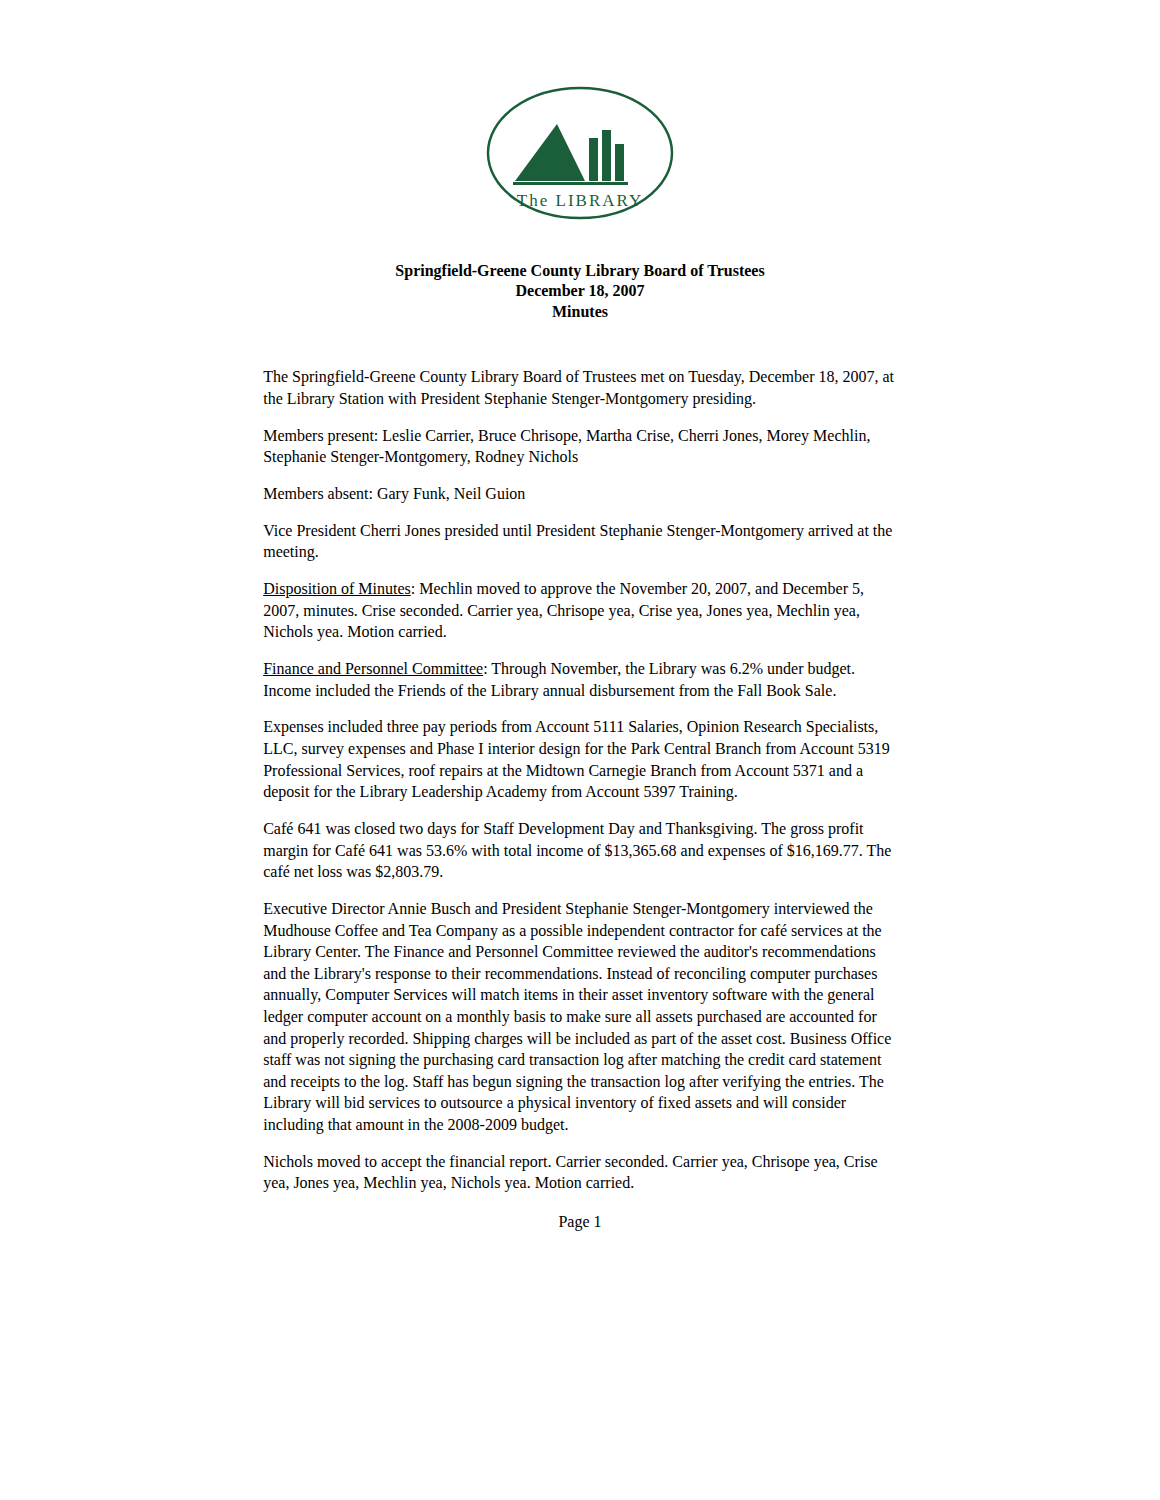The LIBRARY
Springfield-Greene County Library Board of Trustees December 18, 2007 Minutes
The Springfield-Greene County Library Board of Trustees met on Tuesday, December 18, 2007, at the Library Station with President Stephanie Stenger-Montgomery presiding.
Members present: Leslie Carrier, Bruce Chrisope, Martha Crise, Cherri Jones, Morey Mechlin, Stephanie Stenger-Montgomery, Rodney Nichols
Members absent: Gary Funk, Neil Guion
Vice President Cherri Jones presided until President Stephanie Stenger-Montgomery arrived at the meeting.
Disposition of Minutes: Mechlin moved to approve the November 20, 2007, and December 5, 2007, minutes. Crise seconded. Carrier yea, Chrisope yea, Crise yea, Jones yea, Mechlin yea, Nichols yea. Motion carried.
Finance and Personnel Committee: Through November, the Library was 6.2% under budget. Income included the Friends of the Library annual disbursement from the Fall Book Sale.
Expenses included three pay periods from Account 5111 Salaries, Opinion Research Specialists, LLC, survey expenses and Phase I interior design for the Park Central Branch from Account 5319 Professional Services, roof repairs at the Midtown Carnegie Branch from Account 5371 and a deposit for the Library Leadership Academy from Account 5397 Training.
Café 641 was closed two days for Staff Development Day and Thanksgiving. The gross profit margin for Café 641 was 53.6% with total income of $13,365.68 and expenses of $16,169.77. The café net loss was $2,803.79.
Executive Director Annie Busch and President Stephanie Stenger-Montgomery interviewed the Mudhouse Coffee and Tea Company as a possible independent contractor for café services at the Library Center. The Finance and Personnel Committee reviewed the auditor's recommendations and the Library's response to their recommendations. Instead of reconciling computer purchases annually, Computer Services will match items in their asset inventory software with the general ledger computer account on a monthly basis to make sure all assets purchased are accounted for and properly recorded. Shipping charges will be included as part of the asset cost. Business Office staff was not signing the purchasing card transaction log after matching the credit card statement and receipts to the log. Staff has begun signing the transaction log after verifying the entries. The Library will bid services to outsource a physical inventory of fixed assets and will consider including that amount in the 2008-2009 budget.
Nichols moved to accept the financial report. Carrier seconded. Carrier yea, Chrisope yea, Crise yea, Jones yea, Mechlin yea, Nichols yea. Motion carried.
Page 1